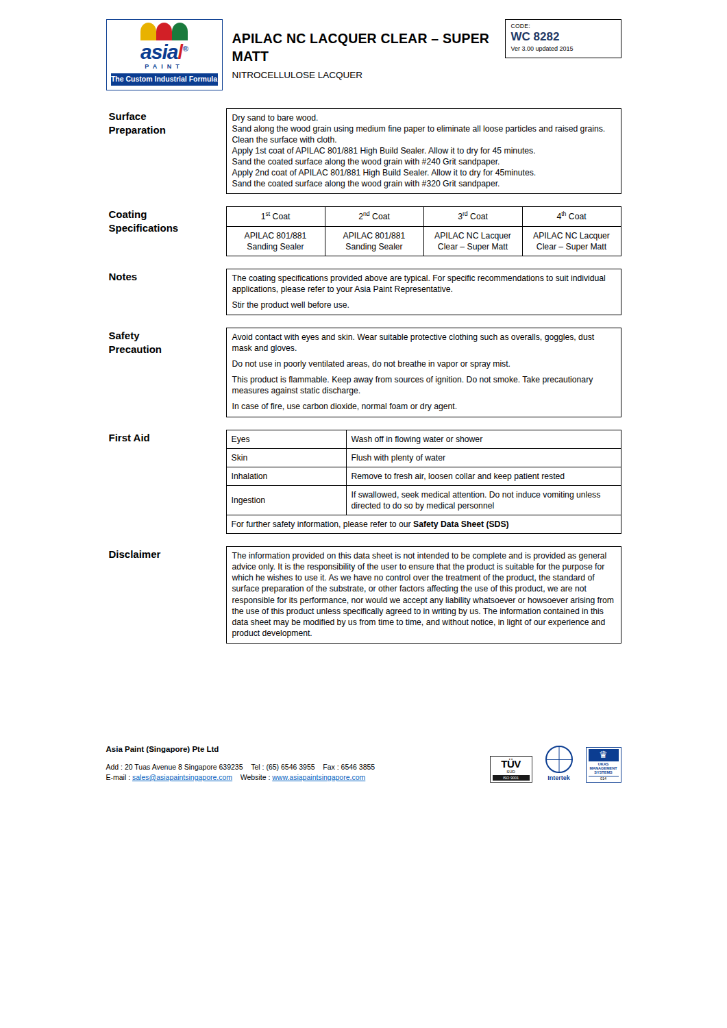asia/®
PAINT
The Custom Industrial Formula
APILAC NC LACQUER CLEAR – SUPER MATT
NITROCELLULOSE LACQUER
CODE:
WC 8282
Ver 3.00 updated 2015
Surface
Preparation
Dry sand to bare wood.
Sand along the wood grain using medium fine paper to eliminate all loose particles and raised grains.
Clean the surface with cloth.
Apply 1st coat of APILAC 801/881 High Build Sealer. Allow it to dry for 45 minutes.
Sand the coated surface along the wood grain with #240 Grit sandpaper.
Apply 2nd coat of APILAC 801/881 High Build Sealer. Allow it to dry for 45minutes.
Sand the coated surface along the wood grain with #320 Grit sandpaper.
Coating
Specifications
| 1 st Coat | 2 nd Coat | 3 rd Coat | 4 th Coat |
| APILAC 801/881 Sanding Sealer | APILAC 801/881 Sanding Sealer | APILAC NC Lacquer Clear – Super Matt | APILAC NC Lacquer Clear – Super Matt |
Notes
The coating specifications provided above are typical. For specific recommendations to suit individual applications, please refer to your Asia Paint Representative.
Stir the product well before use.
Safety
Precaution
Avoid contact with eyes and skin. Wear suitable protective clothing such as overalls, goggles, dust mask and gloves.
Do not use in poorly ventilated areas, do not breathe in vapor or spray mist.
This product is flammable. Keep away from sources of ignition. Do not smoke. Take precautionary measures against static discharge.
In case of fire, use carbon dioxide, normal foam or dry agent.
First Aid
| Eyes | Wash off in flowing water or shower |
| Skin | Flush with plenty of water |
| Inhalation | Remove to fresh air, loosen collar and keep patient rested |
| Ingestion | If swallowed, seek medical attention. Do not induce vomiting unless directed to do so by medical personnel |
| For further safety information, please refer to our Safety Data Sheet (SDS) |
Disclaimer
The information provided on this data sheet is not intended to be complete and is provided as general advice only. It is the responsibility of the user to ensure that the product is suitable for the purpose for which he wishes to use it. As we have no control over the treatment of the product, the standard of surface preparation of the substrate, or other factors affecting the use of this product, we are not responsible for its performance, nor would we accept any liability whatsoever or howsoever arising from the use of this product unless specifically agreed to in writing by us. The information contained in this data sheet may be modified by us from time to time, and without notice, in light of our experience and product development.
Asia Paint (Singapore) Pte Ltd
Add : 20 Tuas Avenue 8 Singapore 639235 Tel : (65) 6546 3955 Fax : 6546 3855
E-mail : sales@asiapaintsingapore.com Website : www.asiapaintsingapore.com
TÜV
SÜD
ISO 9001
Intertek
♛
UKAS
MANAGEMENT
SYSTEMS
014